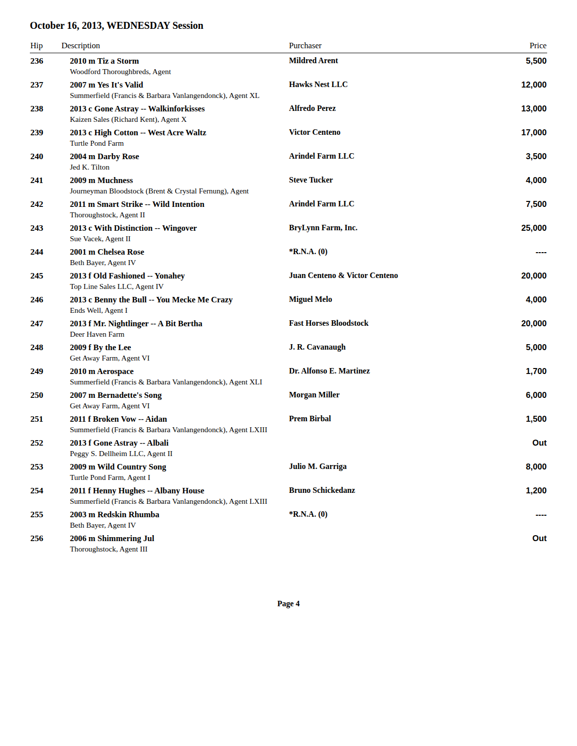October 16, 2013, WEDNESDAY Session
| Hip | Description | Purchaser | Price |
| --- | --- | --- | --- |
| 236 | 2010 m Tiz a Storm | Mildred Arent | 5,500 |
| | Woodford Thoroughbreds, Agent |
| 237 | 2007 m Yes It's Valid | Hawks Nest LLC | 12,000 |
| | Summerfield (Francis & Barbara Vanlangendonck), Agent XL |
| 238 | 2013 c Gone Astray -- Walkinforkisses | Alfredo Perez | 13,000 |
| | Kaizen Sales (Richard Kent), Agent X |
| 239 | 2013 c High Cotton -- West Acre Waltz | Victor Centeno | 17,000 |
| | Turtle Pond Farm |
| 240 | 2004 m Darby Rose | Arindel Farm LLC | 3,500 |
| | Jed K. Tilton |
| 241 | 2009 m Muchness | Steve Tucker | 4,000 |
| | Journeyman Bloodstock (Brent & Crystal Fernung), Agent |
| 242 | 2011 m Smart Strike -- Wild Intention | Arindel Farm LLC | 7,500 |
| | Thoroughstock, Agent II |
| 243 | 2013 c With Distinction -- Wingover | BryLynn Farm, Inc. | 25,000 |
| | Sue Vacek, Agent II |
| 244 | 2001 m Chelsea Rose | *R.N.A. (0) | ---- |
| | Beth Bayer, Agent IV |
| 245 | 2013 f Old Fashioned -- Yonahey | Juan Centeno & Victor Centeno | 20,000 |
| | Top Line Sales LLC, Agent IV |
| 246 | 2013 c Benny the Bull -- You Mecke Me Crazy | Miguel Melo | 4,000 |
| | Ends Well, Agent I |
| 247 | 2013 f Mr. Nightlinger -- A Bit Bertha | Fast Horses Bloodstock | 20,000 |
| | Deer Haven Farm |
| 248 | 2009 f By the Lee | J. R. Cavanaugh | 5,000 |
| | Get Away Farm, Agent VI |
| 249 | 2010 m Aerospace | Dr. Alfonso E. Martinez | 1,700 |
| | Summerfield (Francis & Barbara Vanlangendonck), Agent XLI |
| 250 | 2007 m Bernadette's Song | Morgan Miller | 6,000 |
| | Get Away Farm, Agent VI |
| 251 | 2011 f Broken Vow -- Aidan | Prem Birbal | 1,500 |
| | Summerfield (Francis & Barbara Vanlangendonck), Agent LXIII |
| 252 | 2013 f Gone Astray -- Albali | | Out |
| | Peggy S. Dellheim LLC, Agent II |
| 253 | 2009 m Wild Country Song | Julio M. Garriga | 8,000 |
| | Turtle Pond Farm, Agent I |
| 254 | 2011 f Henny Hughes -- Albany House | Bruno Schickedanz | 1,200 |
| | Summerfield (Francis & Barbara Vanlangendonck), Agent LXIII |
| 255 | 2003 m Redskin Rhumba | *R.N.A. (0) | ---- |
| | Beth Bayer, Agent IV |
| 256 | 2006 m Shimmering Jul | | Out |
| | Thoroughstock, Agent III |
Page 4